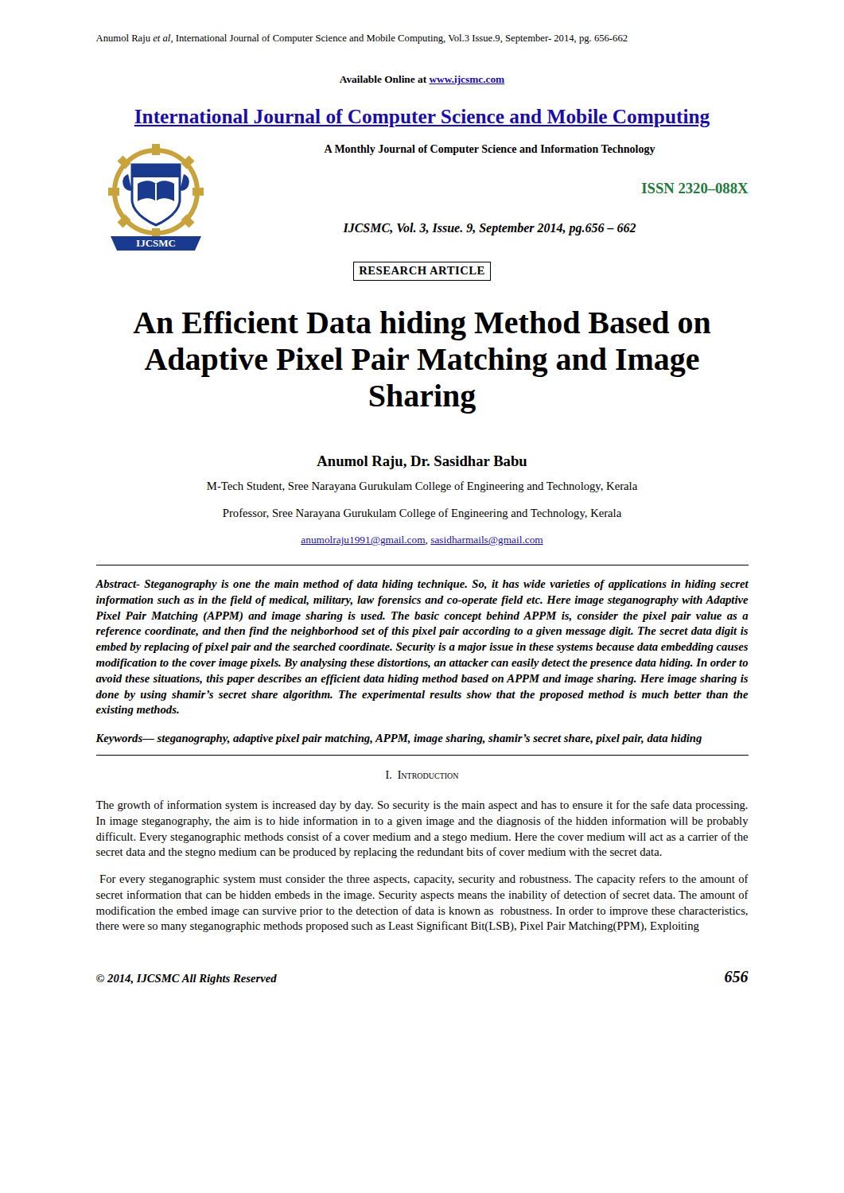Anumol Raju et al, International Journal of Computer Science and Mobile Computing, Vol.3 Issue.9, September- 2014, pg. 656-662
Available Online at www.ijcsmc.com
International Journal of Computer Science and Mobile Computing
IJCSMC
A Monthly Journal of Computer Science and Information Technology
ISSN 2320–088X
IJCSMC, Vol. 3, Issue. 9, September 2014, pg.656 – 662
RESEARCH ARTICLE
An Efficient Data hiding Method Based on Adaptive Pixel Pair Matching and Image Sharing
Anumol Raju, Dr. Sasidhar Babu
M-Tech Student, Sree Narayana Gurukulam College of Engineering and Technology, Kerala
Professor, Sree Narayana Gurukulam College of Engineering and Technology, Kerala
anumolraju1991@gmail.com, sasidharmails@gmail.com
Abstract- Steganography is one the main method of data hiding technique. So, it has wide varieties of applications in hiding secret information such as in the field of medical, military, law forensics and co-operate field etc. Here image steganography with Adaptive Pixel Pair Matching (APPM) and image sharing is used. The basic concept behind APPM is, consider the pixel pair value as a reference coordinate, and then find the neighborhood set of this pixel pair according to a given message digit. The secret data digit is embed by replacing of pixel pair and the searched coordinate. Security is a major issue in these systems because data embedding causes modification to the cover image pixels. By analysing these distortions, an attacker can easily detect the presence data hiding. In order to avoid these situations, this paper describes an efficient data hiding method based on APPM and image sharing. Here image sharing is done by using shamir’s secret share algorithm. The experimental results show that the proposed method is much better than the existing methods.
Keywords— steganography, adaptive pixel pair matching, APPM, image sharing, shamir’s secret share, pixel pair, data hiding
I. Introduction
The growth of information system is increased day by day. So security is the main aspect and has to ensure it for the safe data processing. In image steganography, the aim is to hide information in to a given image and the diagnosis of the hidden information will be probably difficult. Every steganographic methods consist of a cover medium and a stego medium. Here the cover medium will act as a carrier of the secret data and the stegno medium can be produced by replacing the redundant bits of cover medium with the secret data.
For every steganographic system must consider the three aspects, capacity, security and robustness. The capacity refers to the amount of secret information that can be hidden embeds in the image. Security aspects means the inability of detection of secret data. The amount of modification the embed image can survive prior to the detection of data is known as robustness. In order to improve these characteristics, there were so many steganographic methods proposed such as Least Significant Bit(LSB), Pixel Pair Matching(PPM), Exploiting
© 2014, IJCSMC All Rights Reserved
656